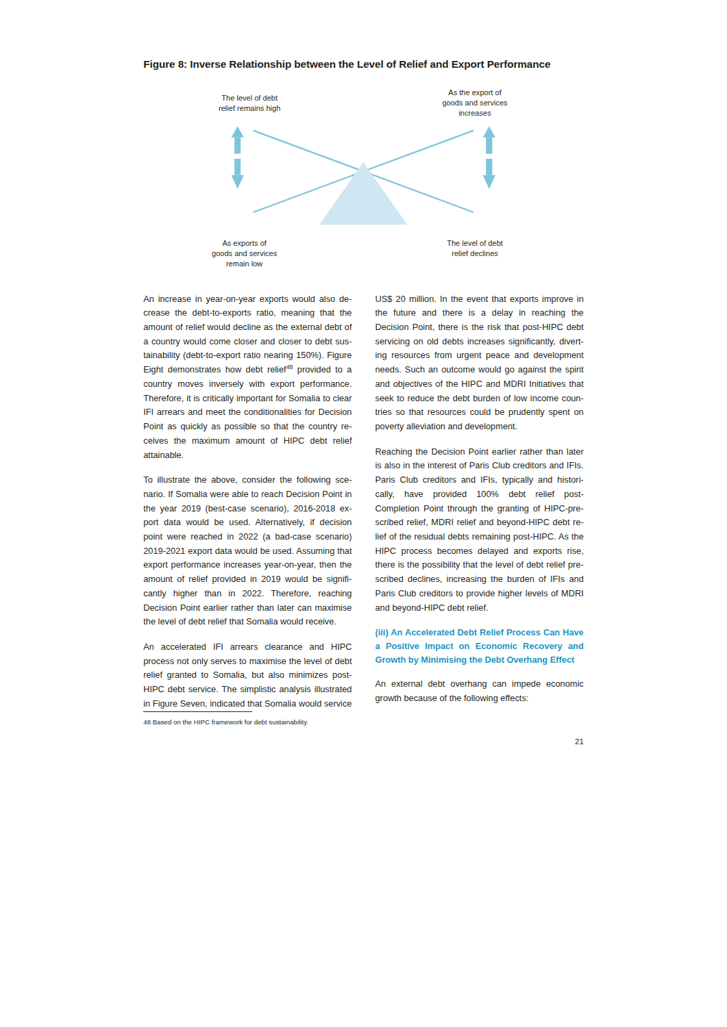Figure 8: Inverse Relationship between the Level of Relief and Export Performance
The level of debt
relief remains high
As the export of
goods and services
increases
As exports of
goods and services
remain low
The level of debt
relief declines
An increase in year-on-year exports would also decrease the debt-to-exports ratio, meaning that the amount of relief would decline as the external debt of a country would come closer and closer to debt sustainability (debt-to-export ratio nearing 150%). Figure Eight demonstrates how debt relief48 provided to a country moves inversely with export performance. Therefore, it is critically important for Somalia to clear IFI arrears and meet the conditionalities for Decision Point as quickly as possible so that the country receives the maximum amount of HIPC debt relief attainable.
To illustrate the above, consider the following scenario. If Somalia were able to reach Decision Point in the year 2019 (best-case scenario), 2016-2018 export data would be used. Alternatively, if decision point were reached in 2022 (a bad-case scenario) 2019-2021 export data would be used. Assuming that export performance increases year-on-year, then the amount of relief provided in 2019 would be significantly higher than in 2022. Therefore, reaching Decision Point earlier rather than later can maximise the level of debt relief that Somalia would receive.
An accelerated IFI arrears clearance and HIPC process not only serves to maximise the level of debt relief granted to Somalia, but also minimizes post-HIPC debt service. The simplistic analysis illustrated in Figure Seven, indicated that Somalia would service US$ 20 million. In the event that exports improve in the future and there is a delay in reaching the Decision Point, there is the risk that post-HIPC debt servicing on old debts increases significantly, diverting resources from urgent peace and development needs. Such an outcome would go against the spirit and objectives of the HIPC and MDRI Initiatives that seek to reduce the debt burden of low income countries so that resources could be prudently spent on poverty alleviation and development.
Reaching the Decision Point earlier rather than later is also in the interest of Paris Club creditors and IFIs. Paris Club creditors and IFIs, typically and historically, have provided 100% debt relief post-Completion Point through the granting of HIPC-prescribed relief, MDRI relief and beyond-HIPC debt relief of the residual debts remaining post-HIPC. As the HIPC process becomes delayed and exports rise, there is the possibility that the level of debt relief prescribed declines, increasing the burden of IFIs and Paris Club creditors to provide higher levels of MDRI and beyond-HIPC debt relief.
(iii) An Accelerated Debt Relief Process Can Have a Positive Impact on Economic Recovery and Growth by Minimising the Debt Overhang Effect
An external debt overhang can impede economic growth because of the following effects:
48 Based on the HIPC framework for debt sustainability.
21